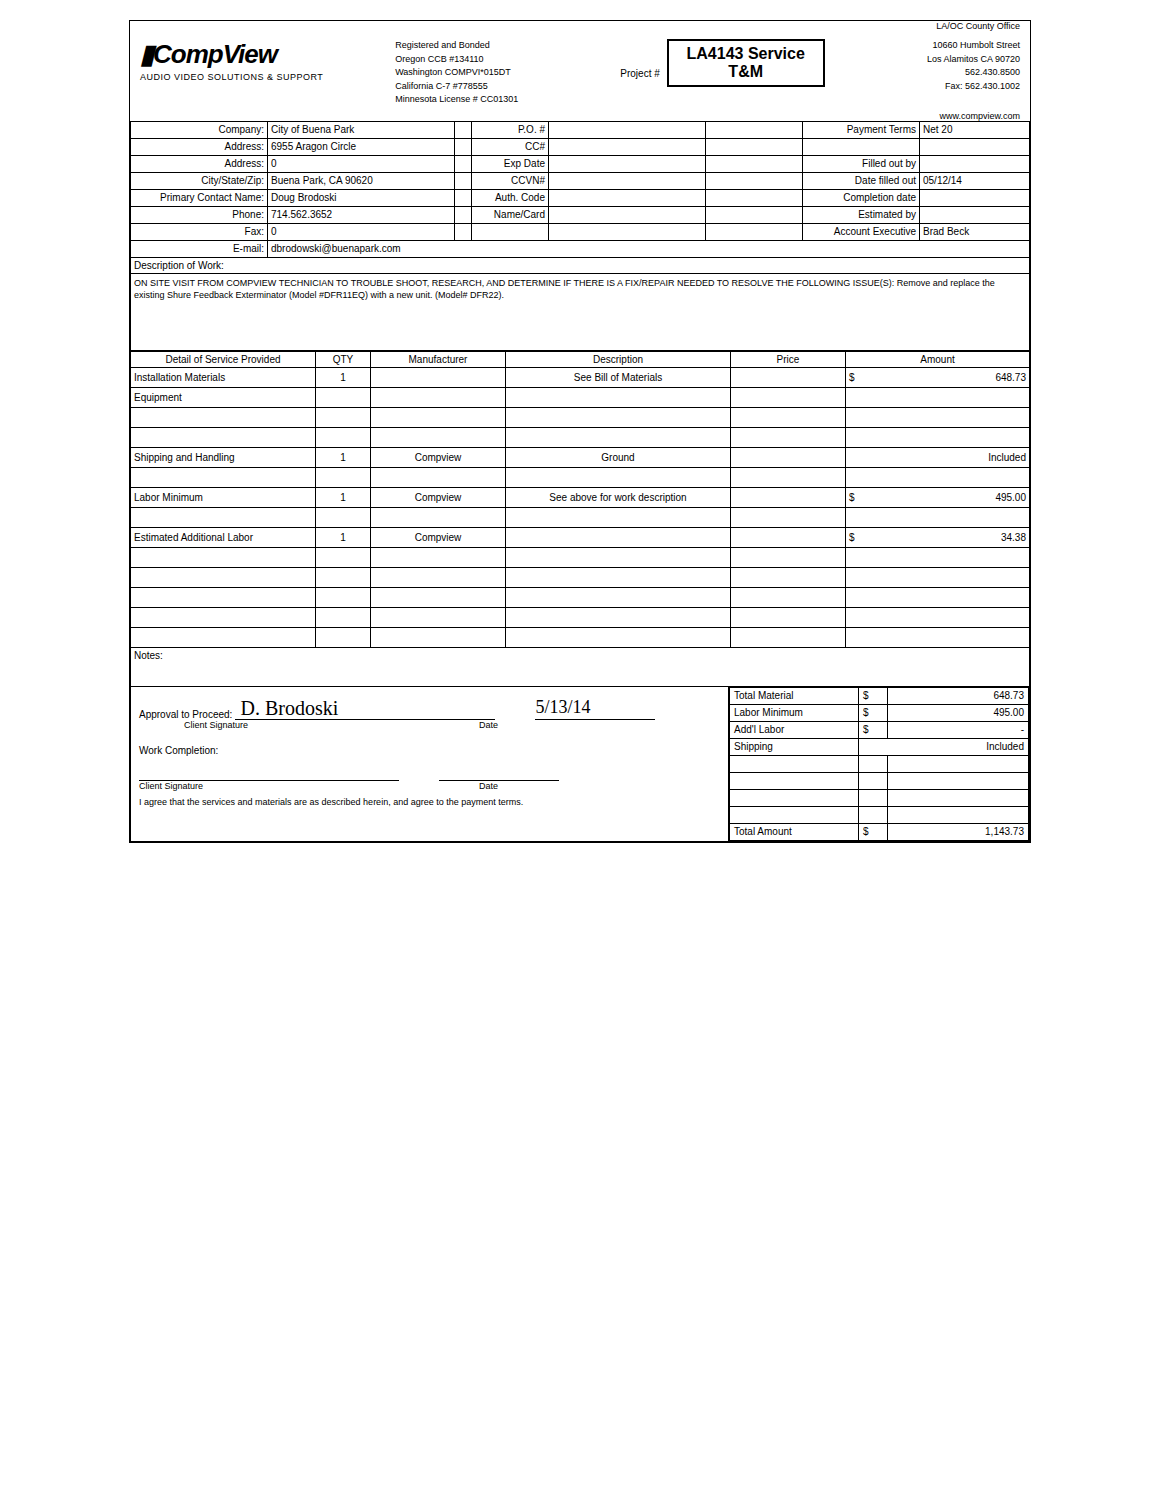LA/OC County Office
▮CompView
AUDIO VIDEO SOLUTIONS & SUPPORT
Registered and Bonded
Oregon CCB #134110
Washington COMPVI*015DT
California C-7 #778555
Minnesota License # CC01301
Project # LA4143 Service
T&M
10660 Humbolt Street
Los Alamitos CA 90720
562.430.8500
Fax: 562.430.1002
www.compview.com
| Company: | City of Buena Park | | P.O. # | | | Payment Terms | Net 20 |
| Address: | 6955 Aragon Circle | | CC# | | | | |
| Address: | 0 | | Exp Date | | | Filled out by | |
| City/State/Zip: | Buena Park, CA 90620 | | CCVN# | | | Date filled out | 05/12/14 |
| Primary Contact Name: | Doug Brodoski | | Auth. Code | | | Completion date | |
| Phone: | 714.562.3652 | | Name/Card | | | Estimated by | |
| Fax: | 0 | | | | | Account Executive | Brad Beck |
| E-mail: | dbrodowski@buenapark.com |
Description of Work:
ON SITE VISIT FROM COMPVIEW TECHNICIAN TO TROUBLE SHOOT, RESEARCH, AND DETERMINE IF THERE IS A FIX/REPAIR NEEDED TO RESOLVE THE FOLLOWING ISSUE(S): Remove and replace the existing Shure Feedback Exterminator (Model #DFR11EQ) with a new unit. (Model# DFR22).
| Detail of Service Provided | QTY | Manufacturer | Description | Price | Amount |
| --- | --- | --- | --- | --- | --- |
| Installation Materials | 1 | | See Bill of Materials | | $ 648.73 |
| Equipment | | | | | |
| Shipping and Handling | 1 | Compview | Ground | | Included |
| Labor Minimum | 1 | Compview | See above for work description | | $ 495.00 |
| Estimated Additional Labor | 1 | Compview | | | $ 34.38 |
Notes:
Approval to Proceed: D. Brodoski
5/13/14
Client Signature
Date
Work Completion:
Client Signature
Date
I agree that the services and materials are as described herein, and agree to the payment terms.
| Total Material | $ | 648.73 |
| Labor Minimum | $ | 495.00 |
| Add'l Labor | $ | - |
| Shipping | Included |
| Total Amount | $ | 1,143.73 |